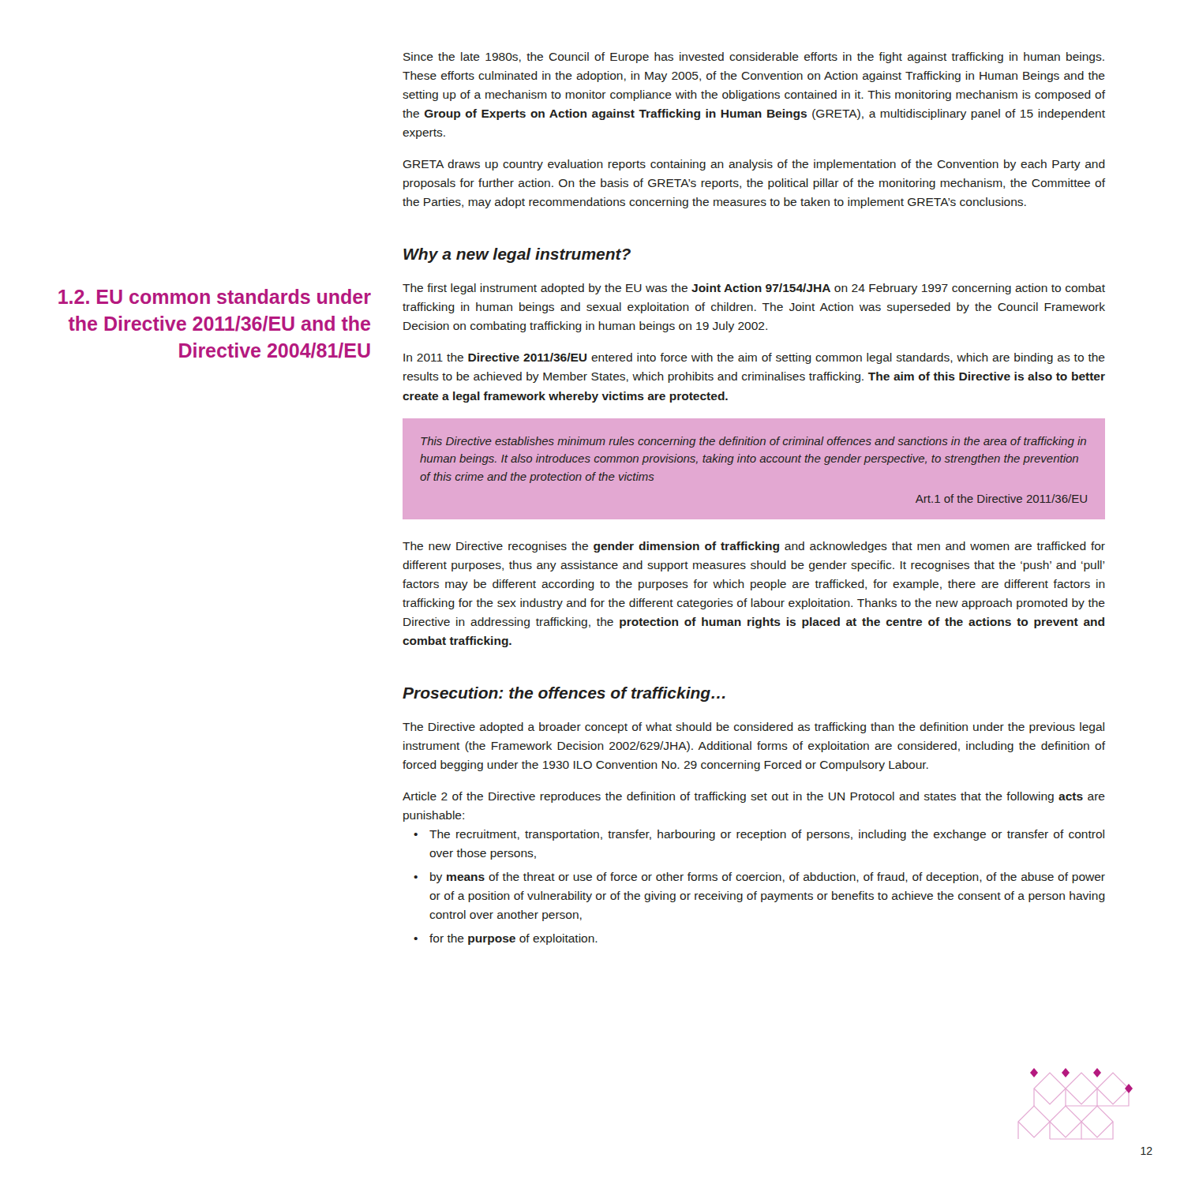1.2. EU common standards under the Directive 2011/36/EU and the Directive 2004/81/EU
Since the late 1980s, the Council of Europe has invested considerable efforts in the fight against trafficking in human beings. These efforts culminated in the adoption, in May 2005, of the Convention on Action against Trafficking in Human Beings and the setting up of a mechanism to monitor compliance with the obligations contained in it. This monitoring mechanism is composed of the Group of Experts on Action against Trafficking in Human Beings (GRETA), a multidisciplinary panel of 15 independent experts.
GRETA draws up country evaluation reports containing an analysis of the implementation of the Convention by each Party and proposals for further action. On the basis of GRETA’s reports, the political pillar of the monitoring mechanism, the Committee of the Parties, may adopt recommendations concerning the measures to be taken to implement GRETA’s conclusions.
Why a new legal instrument?
The first legal instrument adopted by the EU was the Joint Action 97/154/JHA on 24 February 1997 concerning action to combat trafficking in human beings and sexual exploitation of children. The Joint Action was superseded by the Council Framework Decision on combating trafficking in human beings on 19 July 2002.
In 2011 the Directive 2011/36/EU entered into force with the aim of setting common legal standards, which are binding as to the results to be achieved by Member States, which prohibits and criminalises trafficking. The aim of this Directive is also to better create a legal framework whereby victims are protected.
This Directive establishes minimum rules concerning the definition of criminal offences and sanctions in the area of trafficking in human beings. It also introduces common provisions, taking into account the gender perspective, to strengthen the prevention of this crime and the protection of the victims
Art.1 of the Directive 2011/36/EU
The new Directive recognises the gender dimension of trafficking and acknowledges that men and women are trafficked for different purposes, thus any assistance and support measures should be gender specific. It recognises that the ‘push’ and ‘pull’ factors may be different according to the purposes for which people are trafficked, for example, there are different factors in trafficking for the sex industry and for the different categories of labour exploitation. Thanks to the new approach promoted by the Directive in addressing trafficking, the protection of human rights is placed at the centre of the actions to prevent and combat trafficking.
Prosecution: the offences of trafficking…
The Directive adopted a broader concept of what should be considered as trafficking than the definition under the previous legal instrument (the Framework Decision 2002/629/JHA). Additional forms of exploitation are considered, including the definition of forced begging under the 1930 ILO Convention No. 29 concerning Forced or Compulsory Labour.
Article 2 of the Directive reproduces the definition of trafficking set out in the UN Protocol and states that the following acts are punishable:
The recruitment, transportation, transfer, harbouring or reception of persons, including the exchange or transfer of control over those persons,
by means of the threat or use of force or other forms of coercion, of abduction, of fraud, of deception, of the abuse of power or of a position of vulnerability or of the giving or receiving of payments or benefits to achieve the consent of a person having control over another person,
for the purpose of exploitation.
12